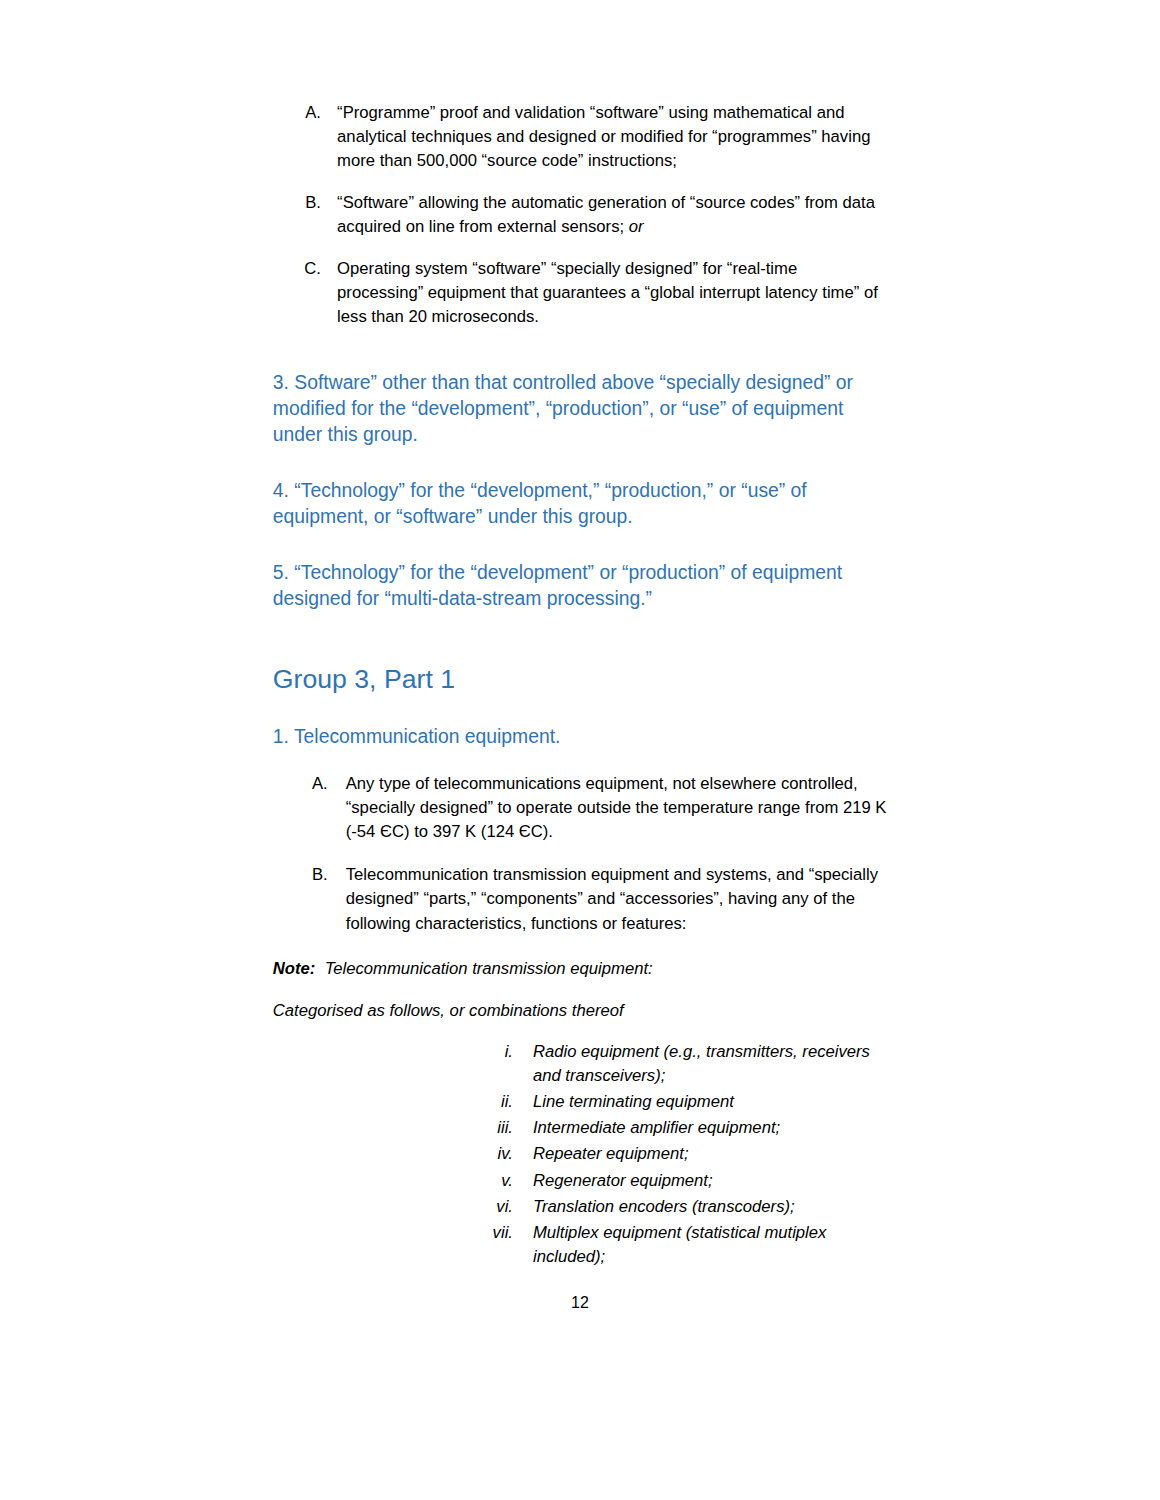“Programme” proof and validation “software” using mathematical and analytical techniques and designed or modified for “programmes” having more than 500,000 “source code” instructions;
“Software” allowing the automatic generation of “source codes” from data acquired on line from external sensors; or
Operating system “software” “specially designed” for “real-time processing” equipment that guarantees a “global interrupt latency time” of less than 20 microseconds.
3. Software” other than that controlled above “specially designed” or modified for the “development”, “production”, or “use” of equipment under this group.
4. “Technology” for the “development,” “production,” or “use” of equipment, or “software” under this group.
5. “Technology” for the “development” or “production” of equipment designed for “multi-data-stream processing.”
Group 3, Part 1
1. Telecommunication equipment.
Any type of telecommunications equipment, not elsewhere controlled, “specially designed” to operate outside the temperature range from 219 K (-54 ЄC) to 397 K (124 ЄC).
Telecommunication transmission equipment and systems, and “specially designed” “parts,” “components” and “accessories”, having any of the following characteristics, functions or features:
Note: Telecommunication transmission equipment:
Categorised as follows, or combinations thereof
Radio equipment (e.g., transmitters, receivers and transceivers);
Line terminating equipment
Intermediate amplifier equipment;
Repeater equipment;
Regenerator equipment;
Translation encoders (transcoders);
Multiplex equipment (statistical mutiplex included);
12